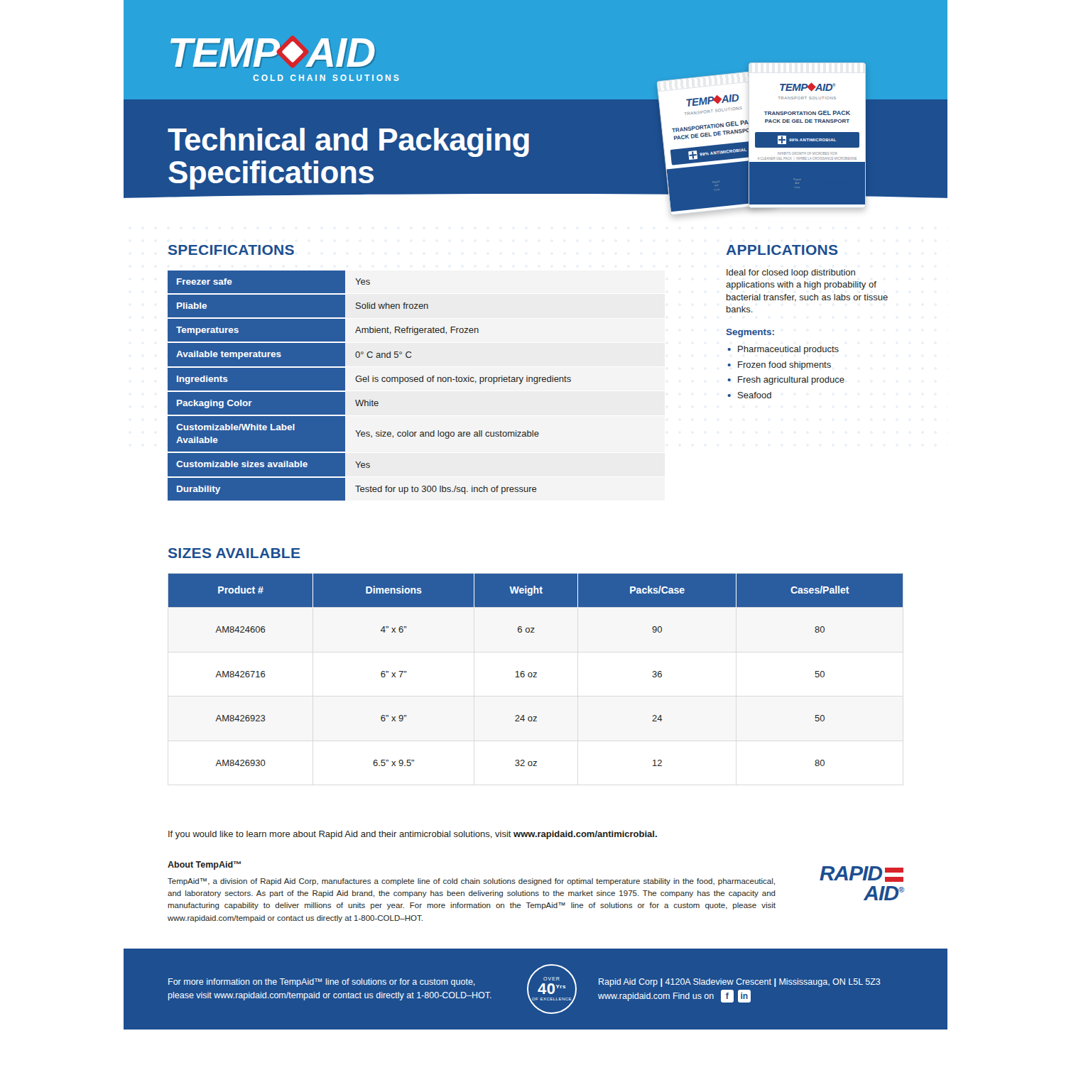TEMP AID
COLD CHAIN SOLUTIONS
TEMP AID
TRANSPORT SOLUTIONS
TRANSPORTATION GEL PACK
PACK DE GEL DE TRANSPORT
99% ANTIMICROBIAL
protège contre la moisissure et la bactérie
protects against mould and bacteria
Leak Proof
Reusable
Non-Toxic
Rapid Aid Corp
www.rapidaid.com
TEMP AID®
TRANSPORT SOLUTIONS
TRANSPORTATION GEL PACK
PACK DE GEL DE TRANSPORT
99% ANTIMICROBIAL
INHIBITS GROWTH OF MICROBES FOR
A CLEANER GEL PACK | INHIBE LA CROISSANCE MICROBIENNE POUR
UN PACK DE GEL PLUS PROPRE
Leak Proof
Reusable
Non-Toxic
Rapid Aid Corp
www.rapidaid.com
Technical and Packaging
Specifications
SPECIFICATIONS
| Freezer safe | Yes |
| Pliable | Solid when frozen |
| Temperatures | Ambient, Refrigerated, Frozen |
| Available temperatures | 0° C and 5° C |
| Ingredients | Gel is composed of non-toxic, proprietary ingredients |
| Packaging Color | White |
| Customizable/White Label Available | Yes, size, color and logo are all customizable |
| Customizable sizes available | Yes |
| Durability | Tested for up to 300 lbs./sq. inch of pressure |
APPLICATIONS
Ideal for closed loop distribution applications with a high probability of bacterial transfer, such as labs or tissue banks.
Segments:
Pharmaceutical products
Frozen food shipments
Fresh agricultural produce
Seafood
SIZES AVAILABLE
| Product # | Dimensions | Weight | Packs/Case | Cases/Pallet |
| --- | --- | --- | --- | --- |
| AM8424606 | 4” x 6” | 6 oz | 90 | 80 |
| AM8426716 | 6” x 7” | 16 oz | 36 | 50 |
| AM8426923 | 6” x 9” | 24 oz | 24 | 50 |
| AM8426930 | 6.5” x 9.5” | 32 oz | 12 | 80 |
If you would like to learn more about Rapid Aid and their antimicrobial solutions, visit www.rapidaid.com/antimicrobial.
About TempAid™
TempAid™, a division of Rapid Aid Corp, manufactures a complete line of cold chain solutions designed for optimal temperature stability in the food, pharmaceutical, and laboratory sectors. As part of the Rapid Aid brand, the company has been delivering solutions to the market since 1975. The company has the capacity and manufacturing capability to deliver millions of units per year. For more information on the TempAid™ line of solutions or for a custom quote, please visit www.rapidaid.com/tempaid or contact us directly at 1-800-COLD–HOT.
RAPID
AID®
For more information on the TempAid™ line of solutions or for a custom quote,
please visit www.rapidaid.com/tempaid or contact us directly at 1-800-COLD–HOT.
OVER 40Yrs OF EXCELLENCE
Rapid Aid Corp | 4120A Sladeview Crescent | Mississauga, ON L5L 5Z3
www.rapidaid.com Find us on fin